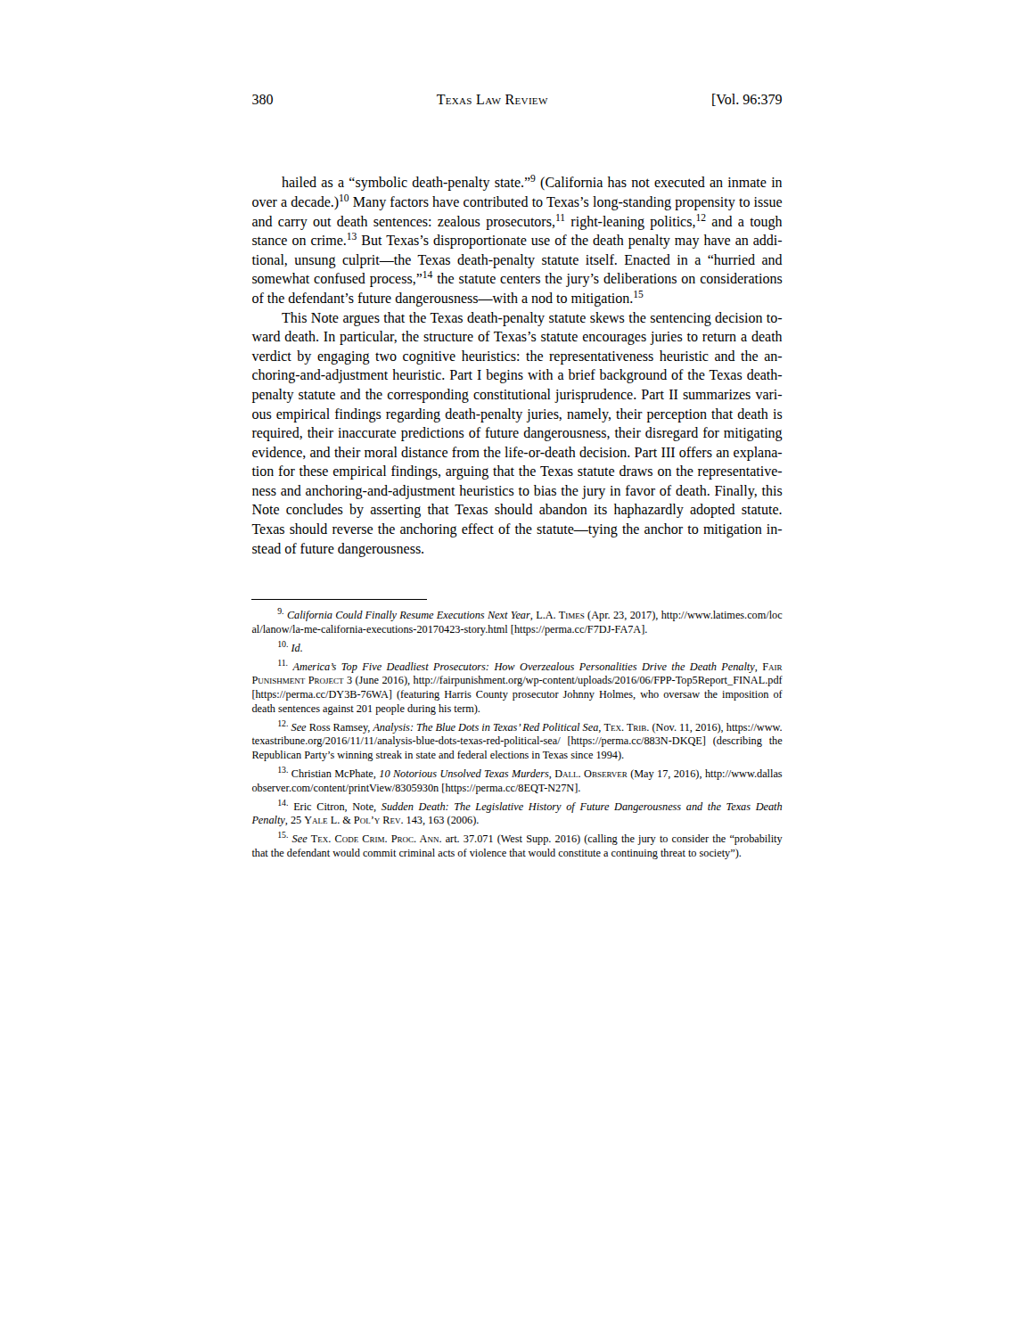380 Texas Law Review [Vol. 96:379
hailed as a “symbolic death-penalty state.”9 (California has not executed an inmate in over a decade.)10 Many factors have contributed to Texas’s long-standing propensity to issue and carry out death sentences: zealous prosecutors,11 right-leaning politics,12 and a tough stance on crime.13 But Texas’s disproportionate use of the death penalty may have an additional, unsung culprit—the Texas death-penalty statute itself. Enacted in a “hurried and somewhat confused process,”14 the statute centers the jury’s deliberations on considerations of the defendant’s future dangerousness—with a nod to mitigation.15
This Note argues that the Texas death-penalty statute skews the sentencing decision toward death. In particular, the structure of Texas’s statute encourages juries to return a death verdict by engaging two cognitive heuristics: the representativeness heuristic and the anchoring-and-adjustment heuristic. Part I begins with a brief background of the Texas death-penalty statute and the corresponding constitutional jurisprudence. Part II summarizes various empirical findings regarding death-penalty juries, namely, their perception that death is required, their inaccurate predictions of future dangerousness, their disregard for mitigating evidence, and their moral distance from the life-or-death decision. Part III offers an explanation for these empirical findings, arguing that the Texas statute draws on the representativeness and anchoring-and-adjustment heuristics to bias the jury in favor of death. Finally, this Note concludes by asserting that Texas should abandon its haphazardly adopted statute. Texas should reverse the anchoring effect of the statute—tying the anchor to mitigation instead of future dangerousness.
9. California Could Finally Resume Executions Next Year, L.A. Times (Apr. 23, 2017), http://www.latimes.com/local/lanow/la-me-california-executions-20170423-story.html [https://perma.cc/F7DJ-FA7A].
10. Id.
11. America’s Top Five Deadliest Prosecutors: How Overzealous Personalities Drive the Death Penalty, Fair Punishment Project 3 (June 2016), http://fairpunishment.org/wp-content/uploads/2016/06/FPP-Top5Report_FINAL.pdf [https://perma.cc/DY3B-76WA] (featuring Harris County prosecutor Johnny Holmes, who oversaw the imposition of death sentences against 201 people during his term).
12. See Ross Ramsey, Analysis: The Blue Dots in Texas’ Red Political Sea, Tex. Trib. (Nov. 11, 2016), https://www.texastribune.org/2016/11/11/analysis-blue-dots-texas-red-political-sea/ [https://perma.cc/883N-DKQE] (describing the Republican Party’s winning streak in state and federal elections in Texas since 1994).
13. Christian McPhate, 10 Notorious Unsolved Texas Murders, Dall. Observer (May 17, 2016), http://www.dallasobserver.com/content/printView/8305930n [https://perma.cc/8EQT-N27N].
14. Eric Citron, Note, Sudden Death: The Legislative History of Future Dangerousness and the Texas Death Penalty, 25 Yale L. & Pol’y Rev. 143, 163 (2006).
15. See Tex. Code Crim. Proc. Ann. art. 37.071 (West Supp. 2016) (calling the jury to consider the “probability that the defendant would commit criminal acts of violence that would constitute a continuing threat to society”).